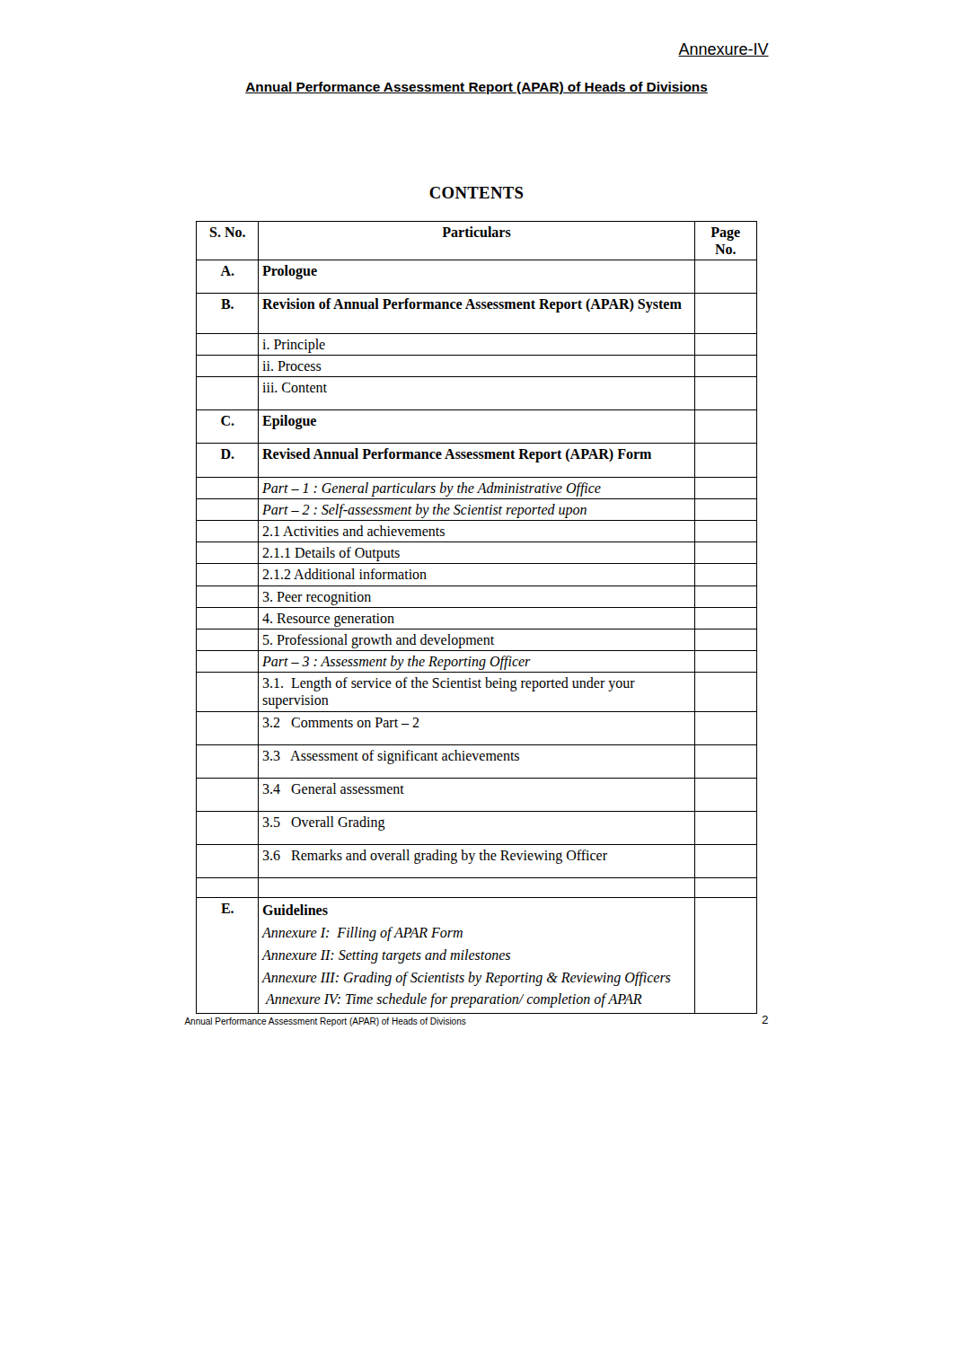Annexure-IV
Annual Performance Assessment Report (APAR) of Heads of Divisions
CONTENTS
| S. No. | Particulars | Page No. |
| --- | --- | --- |
| A. | Prologue | |
| B. | Revision of Annual Performance Assessment Report (APAR) System | |
| | i. Principle | |
| | ii. Process | |
| | iii. Content | |
| C. | Epilogue | |
| D. | Revised Annual Performance Assessment Report (APAR) Form | |
| | Part – 1 : General particulars by the Administrative Office | |
| | Part – 2 : Self-assessment by the Scientist reported upon | |
| | 2.1 Activities and achievements | |
| | 2.1.1 Details of Outputs | |
| | 2.1.2 Additional information | |
| | 3. Peer recognition | |
| | 4. Resource generation | |
| | 5. Professional growth and development | |
| | Part – 3 : Assessment by the Reporting Officer | |
| | 3.1. Length of service of the Scientist being reported under your supervision | |
| | 3.2 Comments on Part – 2 | |
| | 3.3 Assessment of significant achievements | |
| | 3.4 General assessment | |
| | 3.5 Overall Grading | |
| | 3.6 Remarks and overall grading by the Reviewing Officer | |
| E. | Guidelines Annexure I: Filling of APAR Form Annexure II: Setting targets and milestones Annexure III: Grading of Scientists by Reporting & Reviewing Officers Annexure IV: Time schedule for preparation/ completion of APAR | |
Annual Performance Assessment Report (APAR) of Heads of Divisions
2